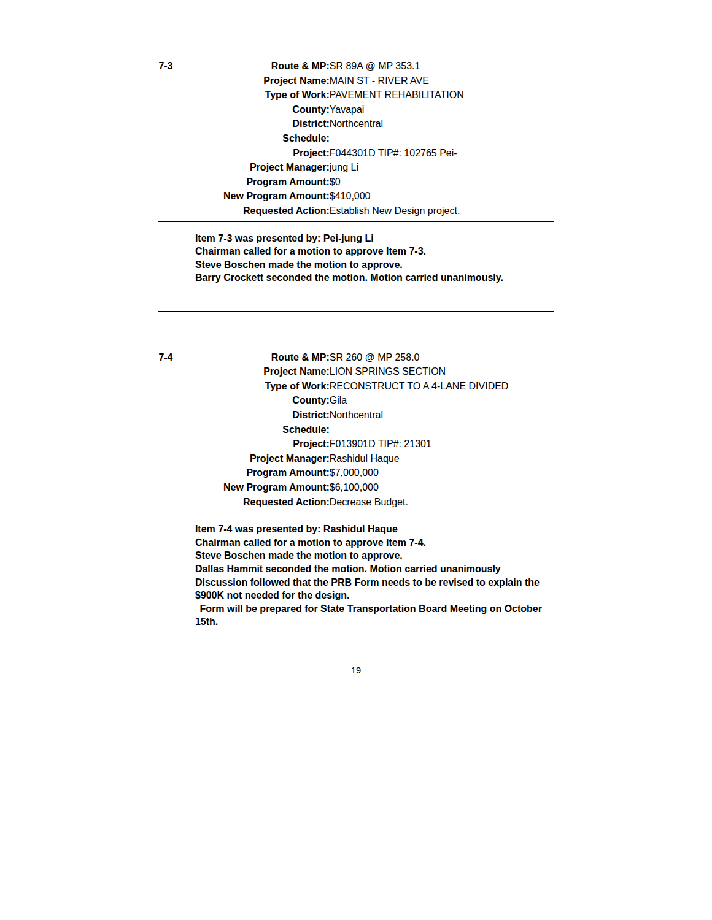| 7-3 | Route & MP: | SR 89A @ MP 353.1 |
| | Project Name: | MAIN ST - RIVER AVE |
| | Type of Work: | PAVEMENT REHABILITATION |
| | County: | Yavapai |
| | District: | Northcentral |
| | Schedule: | |
| | Project: | F044301D TIP#: 102765 Pei- |
| | Project Manager: | jung Li |
| | Program Amount: | $0 |
| | New Program Amount: | $410,000 |
| | Requested Action: | Establish New Design project. |
Item 7-3 was presented by: Pei-jung Li
Chairman called for a motion to approve Item 7-3.
Steve Boschen made the motion to approve.
Barry Crockett seconded the motion. Motion carried unanimously.
| 7-4 | Route & MP: | SR 260 @ MP 258.0 |
| | Project Name: | LION SPRINGS SECTION |
| | Type of Work: | RECONSTRUCT TO A 4-LANE DIVIDED |
| | County: | Gila |
| | District: | Northcentral |
| | Schedule: | |
| | Project: | F013901D TIP#: 21301 |
| | Project Manager: | Rashidul Haque |
| | Program Amount: | $7,000,000 |
| | New Program Amount: | $6,100,000 |
| | Requested Action: | Decrease Budget. |
Item 7-4 was presented by: Rashidul Haque
Chairman called for a motion to approve Item 7-4.
Steve Boschen made the motion to approve.
Dallas Hammit seconded the motion. Motion carried unanimously
Discussion followed that the PRB Form needs to be revised to explain the $900K not needed for the design.
Form will be prepared for State Transportation Board Meeting on October 15th.
19